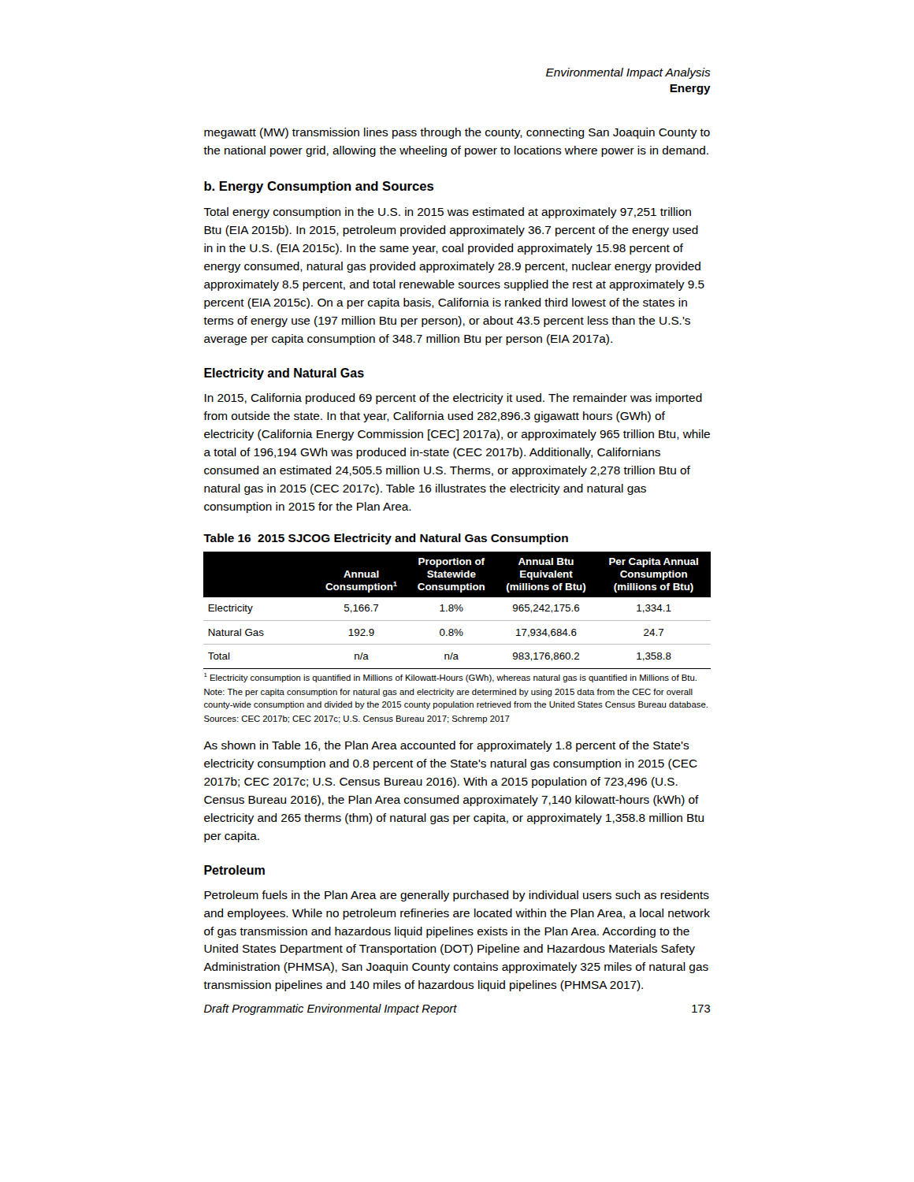Environmental Impact Analysis
Energy
megawatt (MW) transmission lines pass through the county, connecting San Joaquin County to the national power grid, allowing the wheeling of power to locations where power is in demand.
b. Energy Consumption and Sources
Total energy consumption in the U.S. in 2015 was estimated at approximately 97,251 trillion Btu (EIA 2015b). In 2015, petroleum provided approximately 36.7 percent of the energy used in in the U.S. (EIA 2015c). In the same year, coal provided approximately 15.98 percent of energy consumed, natural gas provided approximately 28.9 percent, nuclear energy provided approximately 8.5 percent, and total renewable sources supplied the rest at approximately 9.5 percent (EIA 2015c). On a per capita basis, California is ranked third lowest of the states in terms of energy use (197 million Btu per person), or about 43.5 percent less than the U.S.'s average per capita consumption of 348.7 million Btu per person (EIA 2017a).
Electricity and Natural Gas
In 2015, California produced 69 percent of the electricity it used. The remainder was imported from outside the state. In that year, California used 282,896.3 gigawatt hours (GWh) of electricity (California Energy Commission [CEC] 2017a), or approximately 965 trillion Btu, while a total of 196,194 GWh was produced in-state (CEC 2017b). Additionally, Californians consumed an estimated 24,505.5 million U.S. Therms, or approximately 2,278 trillion Btu of natural gas in 2015 (CEC 2017c). Table 16 illustrates the electricity and natural gas consumption in 2015 for the Plan Area.
Table 16 2015 SJCOG Electricity and Natural Gas Consumption
| | Annual Consumption 1 | Proportion of Statewide Consumption | Annual Btu Equivalent (millions of Btu) | Per Capita Annual Consumption (millions of Btu) |
| --- | --- | --- | --- | --- |
| Electricity | 5,166.7 | 1.8% | 965,242,175.6 | 1,334.1 |
| Natural Gas | 192.9 | 0.8% | 17,934,684.6 | 24.7 |
| Total | n/a | n/a | 983,176,860.2 | 1,358.8 |
1 Electricity consumption is quantified in Millions of Kilowatt-Hours (GWh), whereas natural gas is quantified in Millions of Btu.
Note: The per capita consumption for natural gas and electricity are determined by using 2015 data from the CEC for overall county-wide consumption and divided by the 2015 county population retrieved from the United States Census Bureau database.
Sources: CEC 2017b; CEC 2017c; U.S. Census Bureau 2017; Schremp 2017
As shown in Table 16, the Plan Area accounted for approximately 1.8 percent of the State's electricity consumption and 0.8 percent of the State's natural gas consumption in 2015 (CEC 2017b; CEC 2017c; U.S. Census Bureau 2016). With a 2015 population of 723,496 (U.S. Census Bureau 2016), the Plan Area consumed approximately 7,140 kilowatt-hours (kWh) of electricity and 265 therms (thm) of natural gas per capita, or approximately 1,358.8 million Btu per capita.
Petroleum
Petroleum fuels in the Plan Area are generally purchased by individual users such as residents and employees. While no petroleum refineries are located within the Plan Area, a local network of gas transmission and hazardous liquid pipelines exists in the Plan Area. According to the United States Department of Transportation (DOT) Pipeline and Hazardous Materials Safety Administration (PHMSA), San Joaquin County contains approximately 325 miles of natural gas transmission pipelines and 140 miles of hazardous liquid pipelines (PHMSA 2017).
Draft Programmatic Environmental Impact Report 173